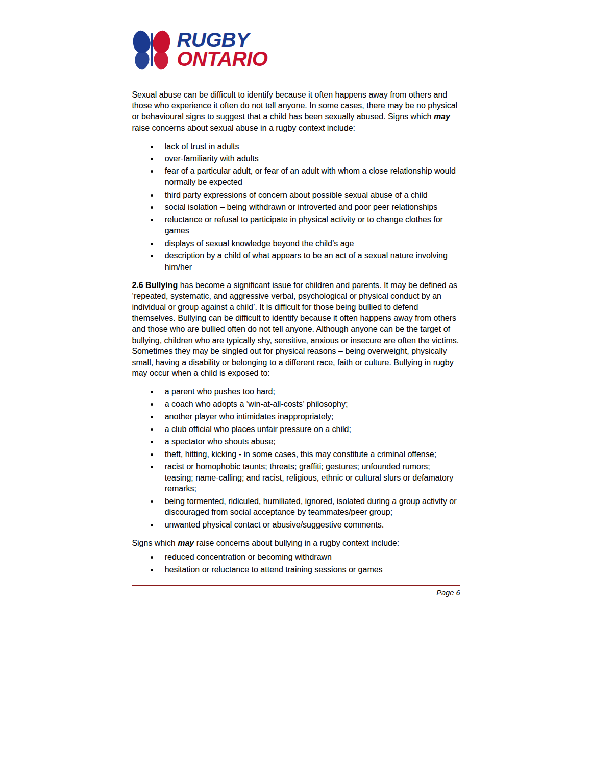RUGBY ONTARIO
Sexual abuse can be difficult to identify because it often happens away from others and those who experience it often do not tell anyone. In some cases, there may be no physical or behavioural signs to suggest that a child has been sexually abused. Signs which may raise concerns about sexual abuse in a rugby context include:
lack of trust in adults
over-familiarity with adults
fear of a particular adult, or fear of an adult with whom a close relationship would normally be expected
third party expressions of concern about possible sexual abuse of a child
social isolation – being withdrawn or introverted and poor peer relationships
reluctance or refusal to participate in physical activity or to change clothes for games
displays of sexual knowledge beyond the child’s age
description by a child of what appears to be an act of a sexual nature involving him/her
2.6 Bullying has become a significant issue for children and parents. It may be defined as ‘repeated, systematic, and aggressive verbal, psychological or physical conduct by an individual or group against a child’. It is difficult for those being bullied to defend themselves. Bullying can be difficult to identify because it often happens away from others and those who are bullied often do not tell anyone. Although anyone can be the target of bullying, children who are typically shy, sensitive, anxious or insecure are often the victims. Sometimes they may be singled out for physical reasons – being overweight, physically small, having a disability or belonging to a different race, faith or culture. Bullying in rugby may occur when a child is exposed to:
a parent who pushes too hard;
a coach who adopts a ‘win-at-all-costs’ philosophy;
another player who intimidates inappropriately;
a club official who places unfair pressure on a child;
a spectator who shouts abuse;
theft, hitting, kicking - in some cases, this may constitute a criminal offense;
racist or homophobic taunts; threats; graffiti; gestures; unfounded rumors; teasing; name-calling; and racist, religious, ethnic or cultural slurs or defamatory remarks;
being tormented, ridiculed, humiliated, ignored, isolated during a group activity or discouraged from social acceptance by teammates/peer group;
unwanted physical contact or abusive/suggestive comments.
Signs which may raise concerns about bullying in a rugby context include:
reduced concentration or becoming withdrawn
hesitation or reluctance to attend training sessions or games
Page 6